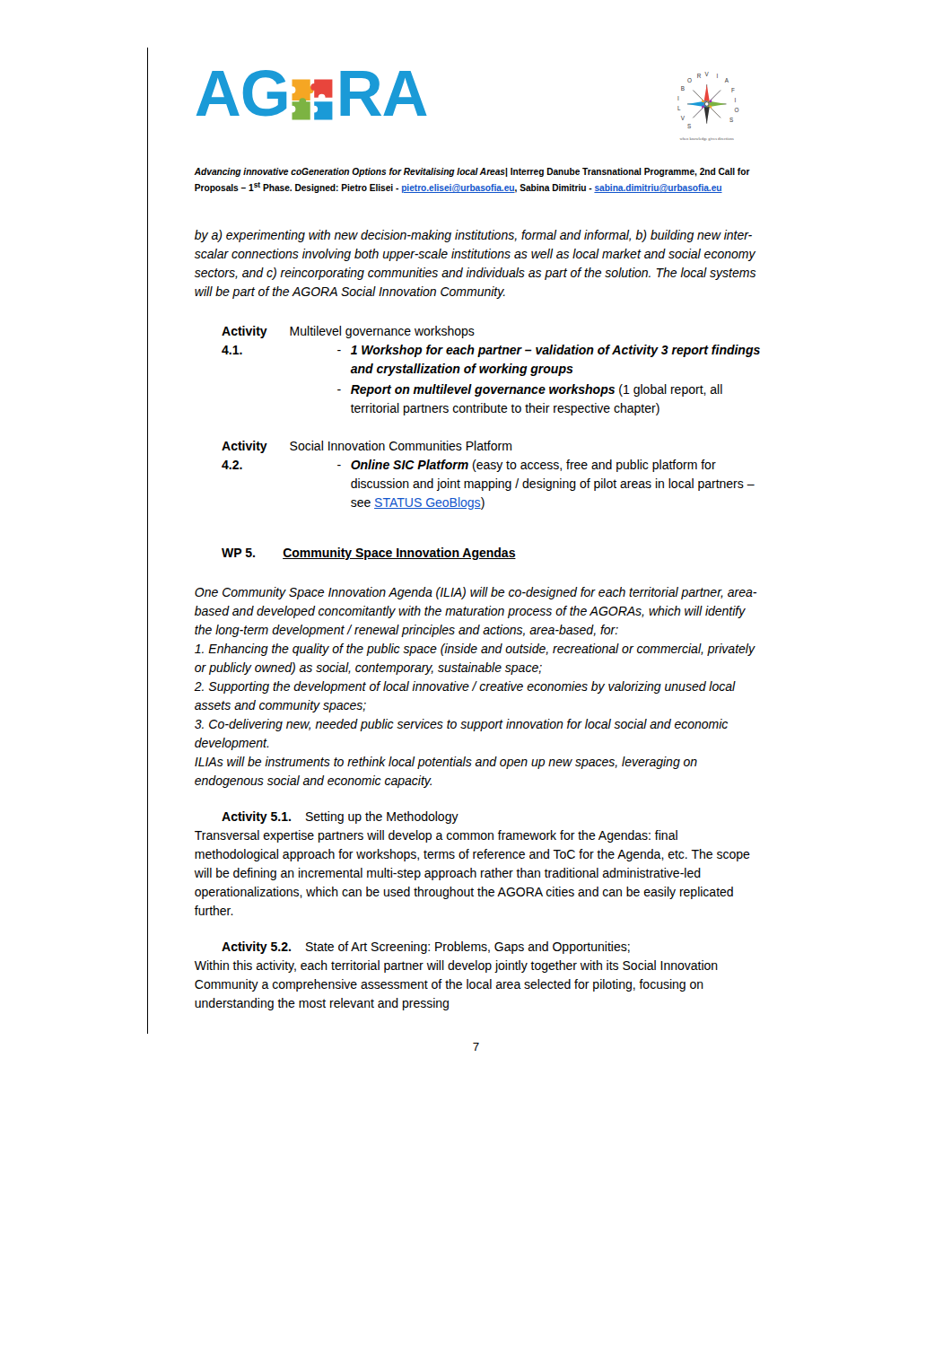AG RA
V I A R O B I L V S F I O S when knowledge gives directions
Advancing innovative coGeneration Options for Revitalising local Areas| Interreg Danube Transnational Programme, 2nd Call for Proposals – 1st Phase. Designed: Pietro Elisei - pietro.elisei@urbasofia.eu, Sabina Dimitriu - sabina.dimitriu@urbasofia.eu
by a) experimenting with new decision-making institutions, formal and informal, b) building new inter-scalar connections involving both upper-scale institutions as well as local market and social economy sectors, and c) reincorporating communities and individuals as part of the solution. The local systems will be part of the AGORA Social Innovation Community.
Activity 4.1.
Multilevel governance workshops
1 Workshop for each partner – validation of Activity 3 report findings and crystallization of working groups
Report on multilevel governance workshops (1 global report, all territorial partners contribute to their respective chapter)
Activity 4.2.
Social Innovation Communities Platform
Online SIC Platform (easy to access, free and public platform for discussion and joint mapping / designing of pilot areas in local partners – see STATUS GeoBlogs)
WP 5. Community Space Innovation Agendas
One Community Space Innovation Agenda (ILIA) will be co-designed for each territorial partner, area-based and developed concomitantly with the maturation process of the AGORAs, which will identify the long-term development / renewal principles and actions, area-based, for:
1. Enhancing the quality of the public space (inside and outside, recreational or commercial, privately or publicly owned) as social, contemporary, sustainable space;
2. Supporting the development of local innovative / creative economies by valorizing unused local assets and community spaces;
3. Co-delivering new, needed public services to support innovation for local social and economic development.
ILIAs will be instruments to rethink local potentials and open up new spaces, leveraging on endogenous social and economic capacity.
Activity 5.1. Setting up the Methodology
Transversal expertise partners will develop a common framework for the Agendas: final methodological approach for workshops, terms of reference and ToC for the Agenda, etc. The scope will be defining an incremental multi-step approach rather than traditional administrative-led operationalizations, which can be used throughout the AGORA cities and can be easily replicated further.
Activity 5.2. State of Art Screening: Problems, Gaps and Opportunities;
Within this activity, each territorial partner will develop jointly together with its Social Innovation Community a comprehensive assessment of the local area selected for piloting, focusing on understanding the most relevant and pressing
7